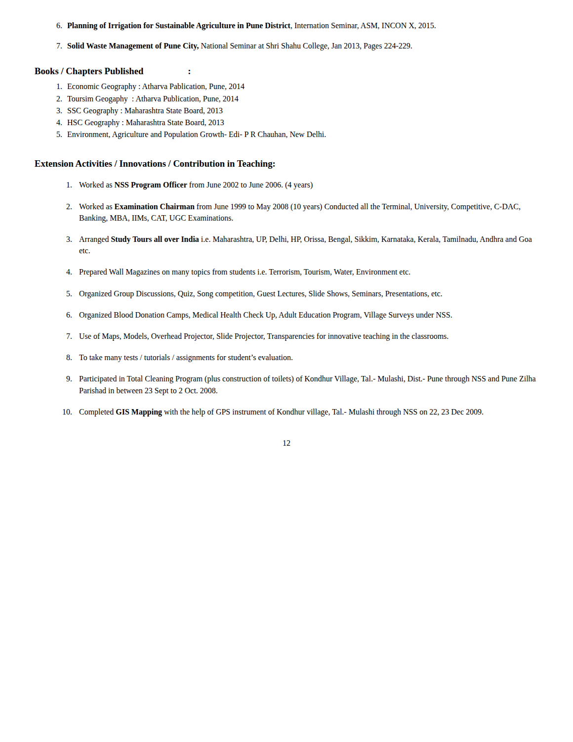Planning of Irrigation for Sustainable Agriculture in Pune District, Internation Seminar, ASM, INCON X, 2015.
Solid Waste Management of Pune City, National Seminar at Shri Shahu College, Jan 2013, Pages 224-229.
Books / Chapters Published:
Economic Geography : Atharva Pablication, Pune, 2014
Toursim Geogaphy : Atharva Publication, Pune, 2014
SSC Geography : Maharashtra State Board, 2013
HSC Geography : Maharashtra State Board, 2013
Environment, Agriculture and Population Growth- Edi- P R Chauhan, New Delhi.
Extension Activities / Innovations / Contribution in Teaching:
Worked as NSS Program Officer from June 2002 to June 2006. (4 years)
Worked as Examination Chairman from June 1999 to May 2008 (10 years) Conducted all the Terminal, University, Competitive, C-DAC, Banking, MBA, IIMs, CAT, UGC Examinations.
Arranged Study Tours all over India i.e. Maharashtra, UP, Delhi, HP, Orissa, Bengal, Sikkim, Karnataka, Kerala, Tamilnadu, Andhra and Goa etc.
Prepared Wall Magazines on many topics from students i.e. Terrorism, Tourism, Water, Environment etc.
Organized Group Discussions, Quiz, Song competition, Guest Lectures, Slide Shows, Seminars, Presentations, etc.
Organized Blood Donation Camps, Medical Health Check Up, Adult Education Program, Village Surveys under NSS.
Use of Maps, Models, Overhead Projector, Slide Projector, Transparencies for innovative teaching in the classrooms.
To take many tests / tutorials / assignments for student’s evaluation.
Participated in Total Cleaning Program (plus construction of toilets) of Kondhur Village, Tal.- Mulashi, Dist.- Pune through NSS and Pune Zilha Parishad in between 23 Sept to 2 Oct. 2008.
Completed GIS Mapping with the help of GPS instrument of Kondhur village, Tal.- Mulashi through NSS on 22, 23 Dec 2009.
12